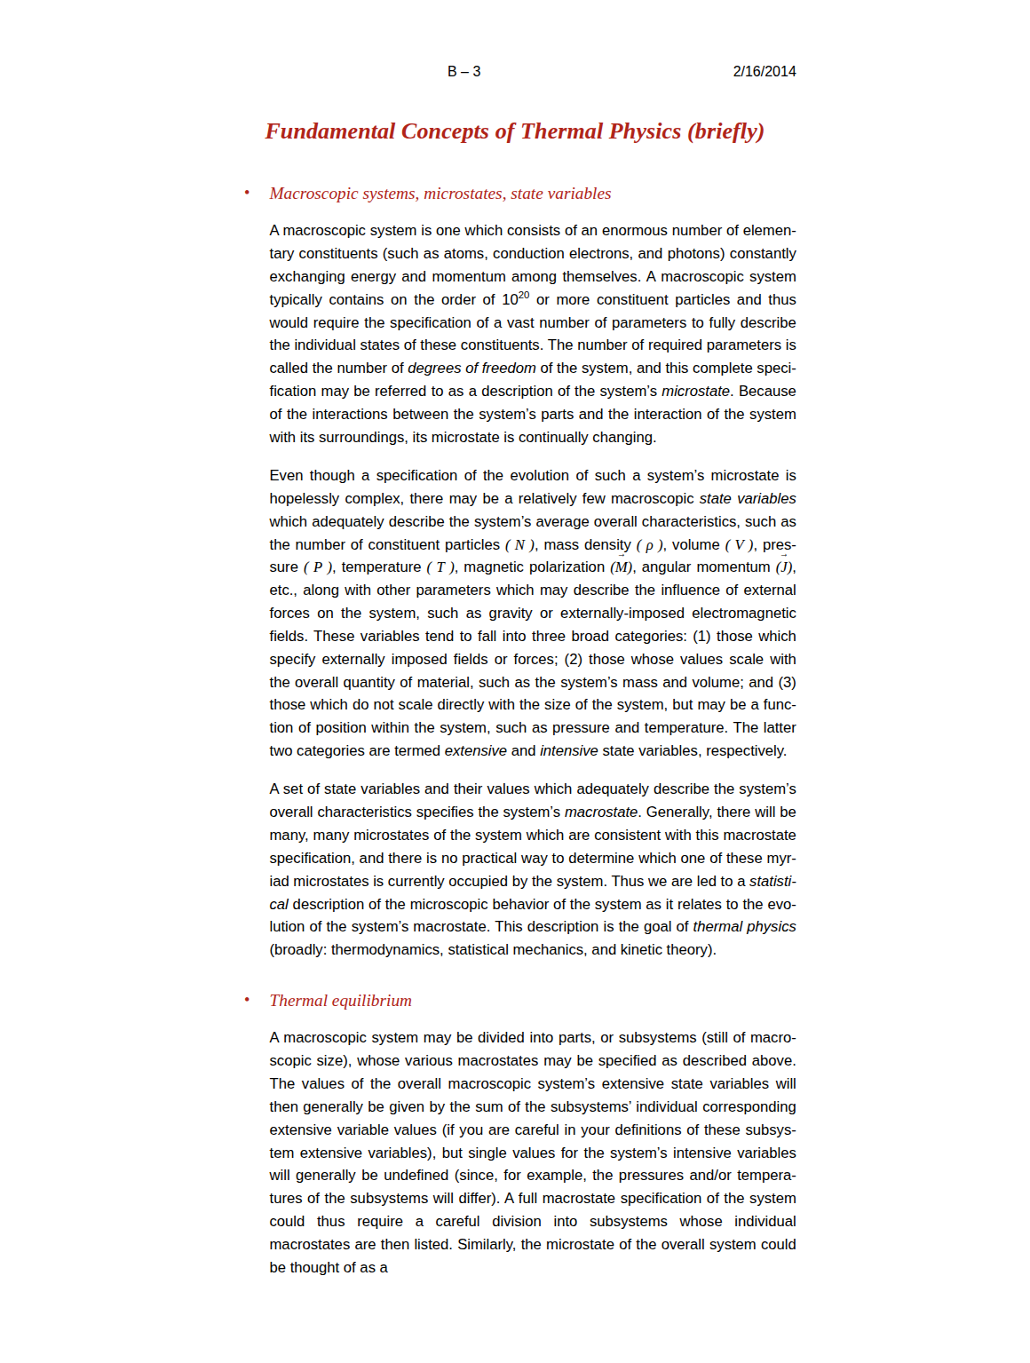B – 3 2/16/2014
Fundamental Concepts of Thermal Physics (briefly)
Macroscopic systems, microstates, state variables
A macroscopic system is one which consists of an enormous number of elementary constituents (such as atoms, conduction electrons, and photons) constantly exchanging energy and momentum among themselves. A macroscopic system typically contains on the order of 1020 or more constituent particles and thus would require the specification of a vast number of parameters to fully describe the individual states of these constituents. The number of required parameters is called the number of degrees of freedom of the system, and this complete specification may be referred to as a description of the system’s microstate. Because of the interactions between the system’s parts and the interaction of the system with its surroundings, its microstate is continually changing.
Even though a specification of the evolution of such a system’s microstate is hopelessly complex, there may be a relatively few macroscopic state variables which adequately describe the system’s average overall characteristics, such as the number of constituent particles ( N ), mass density ( ρ ), volume ( V ), pressure ( P ), temperature ( T ), magnetic polarization (M), angular momentum (J), etc., along with other parameters which may describe the influence of external forces on the system, such as gravity or externally-imposed electromagnetic fields. These variables tend to fall into three broad categories: (1) those which specify externally imposed fields or forces; (2) those whose values scale with the overall quantity of material, such as the system’s mass and volume; and (3) those which do not scale directly with the size of the system, but may be a function of position within the system, such as pressure and temperature. The latter two categories are termed extensive and intensive state variables, respectively.
A set of state variables and their values which adequately describe the system’s overall characteristics specifies the system’s macrostate. Generally, there will be many, many microstates of the system which are consistent with this macrostate specification, and there is no practical way to determine which one of these myriad microstates is currently occupied by the system. Thus we are led to a statistical description of the microscopic behavior of the system as it relates to the evolution of the system’s macrostate. This description is the goal of thermal physics (broadly: thermodynamics, statistical mechanics, and kinetic theory).
Thermal equilibrium
A macroscopic system may be divided into parts, or subsystems (still of macroscopic size), whose various macrostates may be specified as described above. The values of the overall macroscopic system’s extensive state variables will then generally be given by the sum of the subsystems’ individual corresponding extensive variable values (if you are careful in your definitions of these subsystem extensive variables), but single values for the system’s intensive variables will generally be undefined (since, for example, the pressures and/or temperatures of the subsystems will differ). A full macrostate specification of the system could thus require a careful division into subsystems whose individual macrostates are then listed. Similarly, the microstate of the overall system could be thought of as a